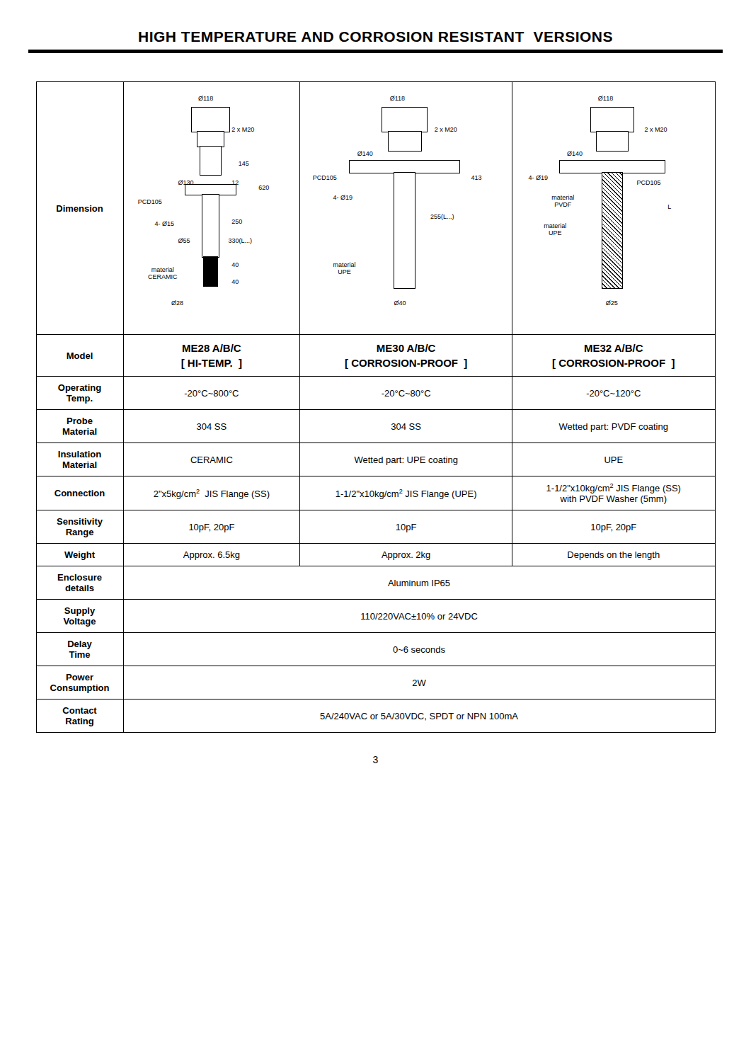HIGH TEMPERATURE AND CORROSION RESISTANT VERSIONS
| Dimension | Ø118 2 x M20 145 12 620 Ø130 PCD105 4- Ø15 250 Ø55 330(L...) 40 40 material CERAMIC Ø28 | Ø118 2 x M20 Ø140 25 413 PCD105 4- Ø19 255(L...) material UPE Ø40 | Ø118 2 x M20 Ø140 4- Ø19 PCD105 material PVDF material UPE L Ø25 |
| Model | ME28 A/B/C [ HI-TEMP. ] | ME30 A/B/C [ CORROSION-PROOF ] | ME32 A/B/C [ CORROSION-PROOF ] |
| Operating Temp. | -20°C~800°C | -20°C~80°C | -20°C~120°C |
| Probe Material | 304 SS | 304 SS | Wetted part: PVDF coating |
| Insulation Material | CERAMIC | Wetted part: UPE coating | UPE |
| Connection | 2"x5kg/cm 2 JIS Flange (SS) | 1-1/2"x10kg/cm 2 JIS Flange (UPE) | 1-1/2"x10kg/cm 2 JIS Flange (SS) with PVDF Washer (5mm) |
| Sensitivity Range | 10pF, 20pF | 10pF | 10pF, 20pF |
| Weight | Approx. 6.5kg | Approx. 2kg | Depends on the length |
| Enclosure details | Aluminum IP65 |
| Supply Voltage | 110/220VAC±10% or 24VDC |
| Delay Time | 0~6 seconds |
| Power Consumption | 2W |
| Contact Rating | 5A/240VAC or 5A/30VDC, SPDT or NPN 100mA |
3